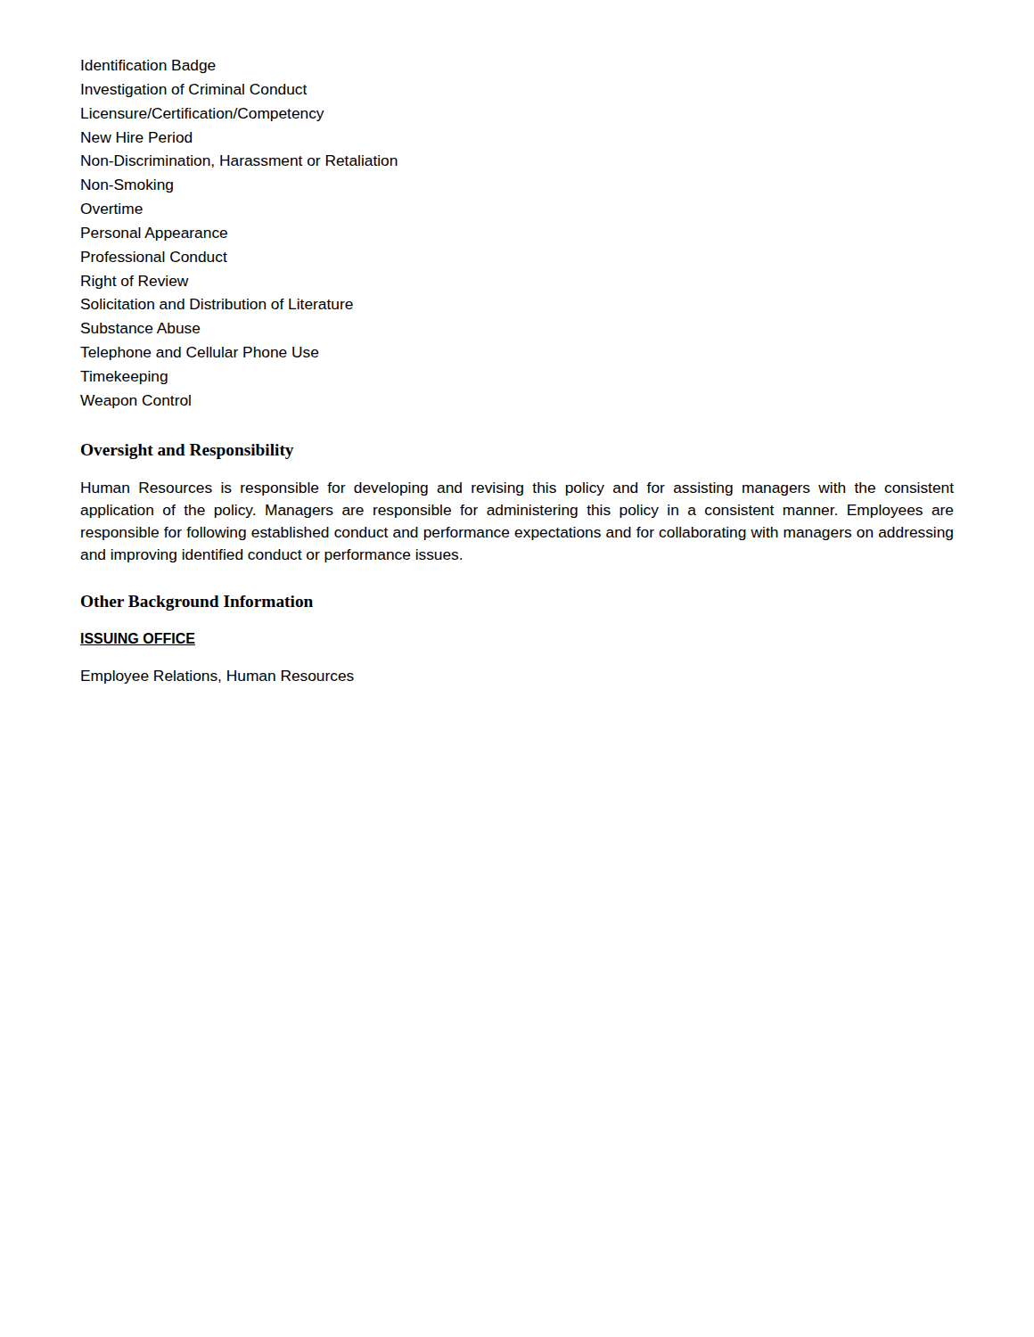Identification Badge
Investigation of Criminal Conduct
Licensure/Certification/Competency
New Hire Period
Non-Discrimination, Harassment or Retaliation
Non-Smoking
Overtime
Personal Appearance
Professional Conduct
Right of Review
Solicitation and Distribution of Literature
Substance Abuse
Telephone and Cellular Phone Use
Timekeeping
Weapon Control
Oversight and Responsibility
Human Resources is responsible for developing and revising this policy and for assisting managers with the consistent application of the policy. Managers are responsible for administering this policy in a consistent manner. Employees are responsible for following established conduct and performance expectations and for collaborating with managers on addressing and improving identified conduct or performance issues.
Other Background Information
ISSUING OFFICE
Employee Relations, Human Resources